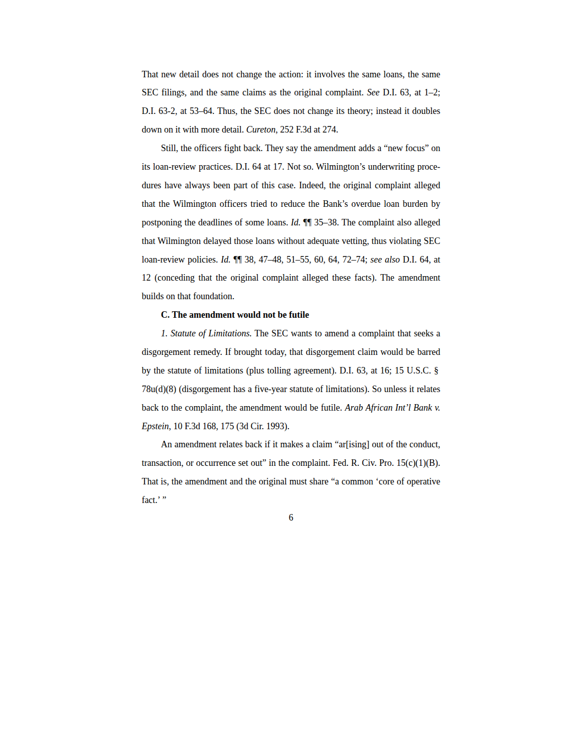That new detail does not change the action: it involves the same loans, the same SEC filings, and the same claims as the original complaint. See D.I. 63, at 1–2; D.I. 63-2, at 53–64. Thus, the SEC does not change its theory; instead it doubles down on it with more detail. Cureton, 252 F.3d at 274.
Still, the officers fight back. They say the amendment adds a “new focus” on its loan-review practices. D.I. 64 at 17. Not so. Wilmington’s underwriting procedures have always been part of this case. Indeed, the original complaint alleged that the Wilmington officers tried to reduce the Bank’s overdue loan burden by postponing the deadlines of some loans. Id. ¶¶ 35–38. The complaint also alleged that Wilmington delayed those loans without adequate vetting, thus violating SEC loan-review policies. Id. ¶¶ 38, 47–48, 51–55, 60, 64, 72–74; see also D.I. 64, at 12 (conceding that the original complaint alleged these facts). The amendment builds on that foundation.
C. The amendment would not be futile
1. Statute of Limitations. The SEC wants to amend a complaint that seeks a disgorgement remedy. If brought today, that disgorgement claim would be barred by the statute of limitations (plus tolling agreement). D.I. 63, at 16; 15 U.S.C. § 78u(d)(8) (disgorgement has a five-year statute of limitations). So unless it relates back to the complaint, the amendment would be futile. Arab African Int’l Bank v. Epstein, 10 F.3d 168, 175 (3d Cir. 1993).
An amendment relates back if it makes a claim “ar[ising] out of the conduct, transaction, or occurrence set out” in the complaint. Fed. R. Civ. Pro. 15(c)(1)(B). That is, the amendment and the original must share “a common ‘core of operative fact.’ ”
6